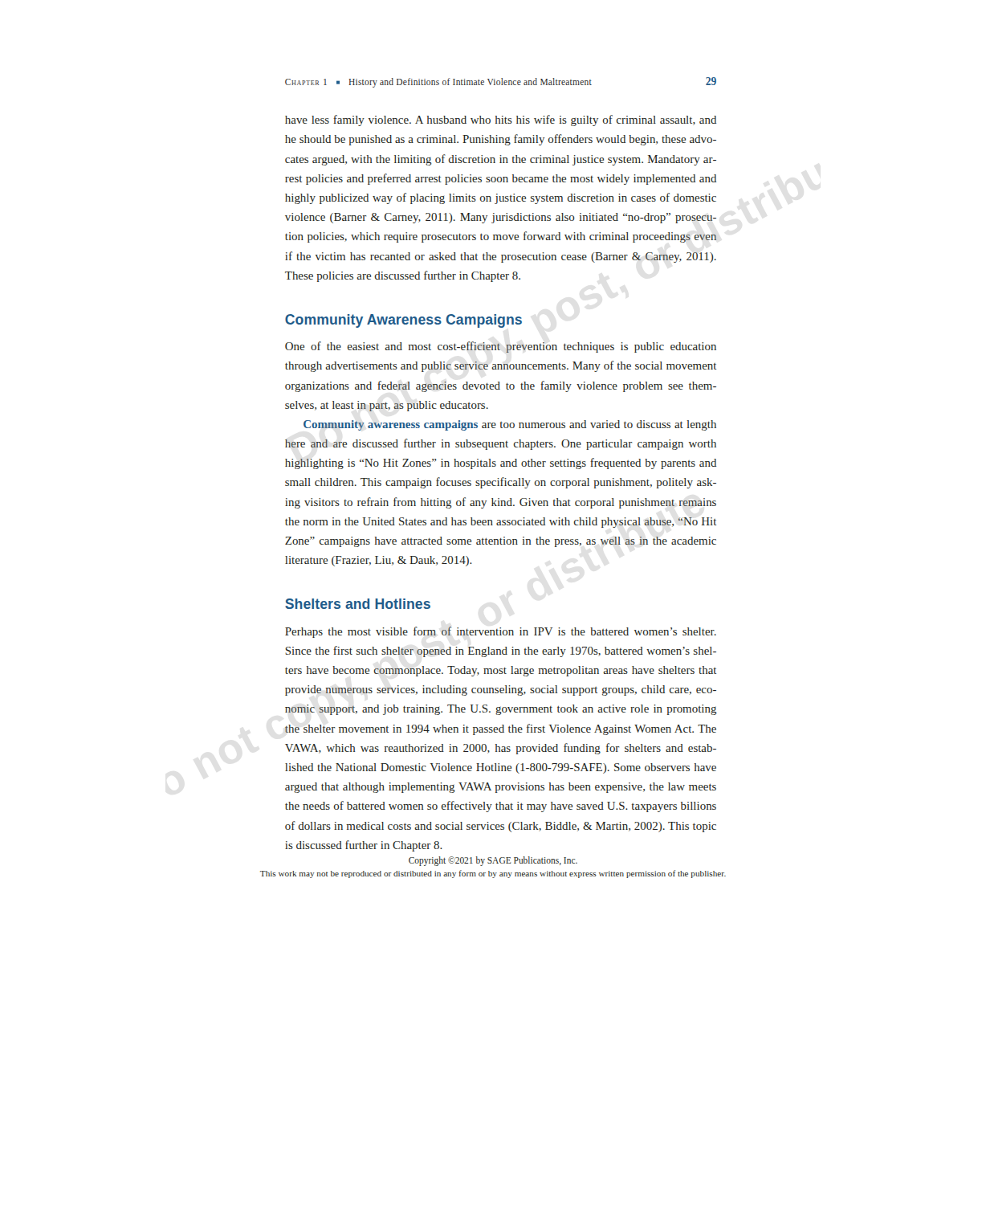Do not copy, post, or distribute
Do not copy, post, or distribute
Chapter 1 History and Definitions of Intimate Violence and Maltreatment 29
have less family violence. A husband who hits his wife is guilty of criminal assault, and he should be punished as a criminal. Punishing family offenders would begin, these advocates argued, with the limiting of discretion in the criminal justice system. Mandatory arrest policies and preferred arrest policies soon became the most widely implemented and highly publicized way of placing limits on justice system discretion in cases of domestic violence (Barner & Carney, 2011). Many jurisdictions also initiated “no-drop” prosecution policies, which require prosecutors to move forward with criminal proceedings even if the victim has recanted or asked that the prosecution cease (Barner & Carney, 2011). These policies are discussed further in Chapter 8.
Community Awareness Campaigns
One of the easiest and most cost-efficient prevention techniques is public education through advertisements and public service announcements. Many of the social movement organizations and federal agencies devoted to the family violence problem see themselves, at least in part, as public educators.
Community awareness campaigns are too numerous and varied to discuss at length here and are discussed further in subsequent chapters. One particular campaign worth highlighting is “No Hit Zones” in hospitals and other settings frequented by parents and small children. This campaign focuses specifically on corporal punishment, politely asking visitors to refrain from hitting of any kind. Given that corporal punishment remains the norm in the United States and has been associated with child physical abuse, “No Hit Zone” campaigns have attracted some attention in the press, as well as in the academic literature (Frazier, Liu, & Dauk, 2014).
Shelters and Hotlines
Perhaps the most visible form of intervention in IPV is the battered women’s shelter. Since the first such shelter opened in England in the early 1970s, battered women’s shelters have become commonplace. Today, most large metropolitan areas have shelters that provide numerous services, including counseling, social support groups, child care, economic support, and job training. The U.S. government took an active role in promoting the shelter movement in 1994 when it passed the first Violence Against Women Act. The VAWA, which was reauthorized in 2000, has provided funding for shelters and established the National Domestic Violence Hotline (1-800-799-SAFE). Some observers have argued that although implementing VAWA provisions has been expensive, the law meets the needs of battered women so effectively that it may have saved U.S. taxpayers billions of dollars in medical costs and social services (Clark, Biddle, & Martin, 2002). This topic is discussed further in Chapter 8.
Copyright ©2021 by SAGE Publications, Inc.
This work may not be reproduced or distributed in any form or by any means without express written permission of the publisher.